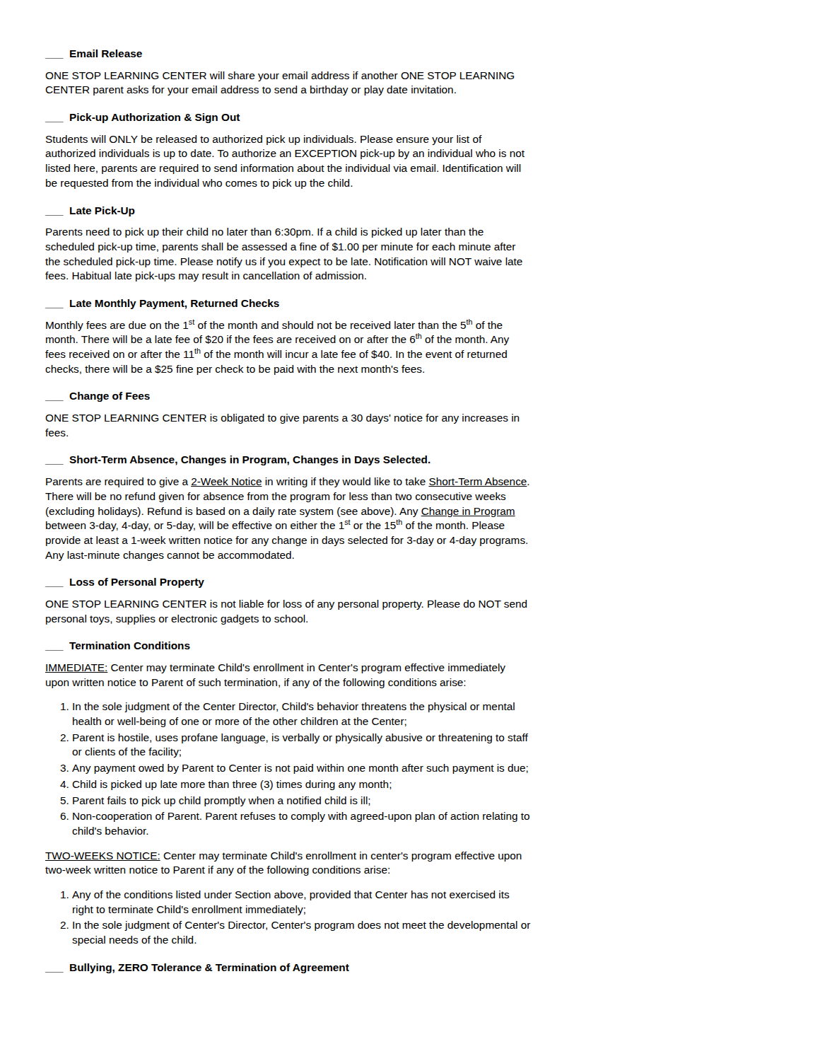___ Email Release
ONE STOP LEARNING CENTER will share your email address if another ONE STOP LEARNING CENTER parent asks for your email address to send a birthday or play date invitation.
___ Pick-up Authorization & Sign Out
Students will ONLY be released to authorized pick up individuals. Please ensure your list of authorized individuals is up to date. To authorize an EXCEPTION pick-up by an individual who is not listed here, parents are required to send information about the individual via email. Identification will be requested from the individual who comes to pick up the child.
___ Late Pick-Up
Parents need to pick up their child no later than 6:30pm. If a child is picked up later than the scheduled pick-up time, parents shall be assessed a fine of $1.00 per minute for each minute after the scheduled pick-up time. Please notify us if you expect to be late. Notification will NOT waive late fees. Habitual late pick-ups may result in cancellation of admission.
___ Late Monthly Payment, Returned Checks
Monthly fees are due on the 1st of the month and should not be received later than the 5th of the month. There will be a late fee of $20 if the fees are received on or after the 6th of the month. Any fees received on or after the 11th of the month will incur a late fee of $40. In the event of returned checks, there will be a $25 fine per check to be paid with the next month's fees.
___ Change of Fees
ONE STOP LEARNING CENTER is obligated to give parents a 30 days' notice for any increases in fees.
___ Short-Term Absence, Changes in Program, Changes in Days Selected.
Parents are required to give a 2-Week Notice in writing if they would like to take Short-Term Absence. There will be no refund given for absence from the program for less than two consecutive weeks (excluding holidays). Refund is based on a daily rate system (see above). Any Change in Program between 3-day, 4-day, or 5-day, will be effective on either the 1st or the 15th of the month. Please provide at least a 1-week written notice for any change in days selected for 3-day or 4-day programs. Any last-minute changes cannot be accommodated.
___ Loss of Personal Property
ONE STOP LEARNING CENTER is not liable for loss of any personal property. Please do NOT send personal toys, supplies or electronic gadgets to school.
___ Termination Conditions
IMMEDIATE: Center may terminate Child's enrollment in Center's program effective immediately upon written notice to Parent of such termination, if any of the following conditions arise:
In the sole judgment of the Center Director, Child's behavior threatens the physical or mental health or well-being of one or more of the other children at the Center;
Parent is hostile, uses profane language, is verbally or physically abusive or threatening to staff or clients of the facility;
Any payment owed by Parent to Center is not paid within one month after such payment is due;
Child is picked up late more than three (3) times during any month;
Parent fails to pick up child promptly when a notified child is ill;
Non-cooperation of Parent. Parent refuses to comply with agreed-upon plan of action relating to child's behavior.
TWO-WEEKS NOTICE: Center may terminate Child's enrollment in center's program effective upon two-week written notice to Parent if any of the following conditions arise:
Any of the conditions listed under Section above, provided that Center has not exercised its right to terminate Child's enrollment immediately;
In the sole judgment of Center's Director, Center's program does not meet the developmental or special needs of the child.
___ Bullying, ZERO Tolerance & Termination of Agreement